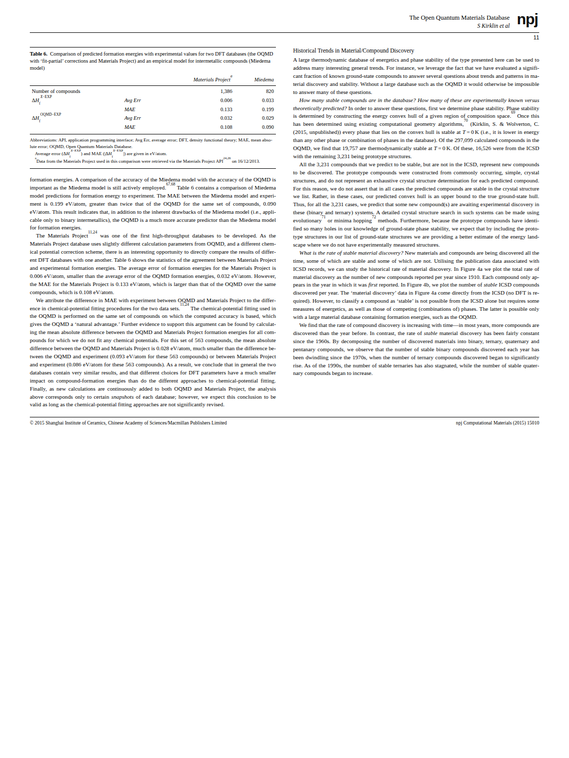The Open Quantum Materials Database
S Kirklin et al
npj
11
Table 6. Comparison of predicted formation energies with experimental values for two DFT databases (the OQMD with ‘fit-partial’ corrections and Materials Project) and an empirical model for intermetallic compounds (Miedema model)
| | | Materials Project a | Miedema |
| --- | --- | --- | --- |
| Number of compounds | | 1,386 | 820 |
| Δ H f X −EXP | Avg Err | 0.006 | 0.033 |
| | MAE | 0.133 | 0.199 |
| Δ H f OQMD−EXP | Avg Err | 0.032 | 0.029 |
| | MAE | 0.108 | 0.090 |
Abbreviations: API, application programming interface; Avg Err, average error; DFT, density functional theory; MAE, mean absolute error; OQMD, Open Quantum Materials Database.
Average error (ΔHfX−EXP) and MAE (|ΔHfX−EXP|) are given in eV/atom.
aData from the Materials Project used in this comparison were retrieved via the Materials Project API24,26 on 16/12/2013.
formation energies. A comparison of the accuracy of the Miedema model with the accuracy of the OQMD is important as the Miedema model is still actively employed.67,68 Table 6 contains a comparison of Miedema model predictions for formation energy to experiment. The MAE between the Miedema model and experiment is 0.199 eV/atom, greater than twice that of the OQMD for the same set of compounds, 0.090 eV/atom. This result indicates that, in addition to the inherent drawbacks of the Miedema model (i.e., applicable only to binary intermetallics), the OQMD is a much more accurate predictor than the Miedema model for formation energies.
The Materials Project11,24 was one of the first high-throughput databases to be developed. As the Materials Project database uses slightly different calculation parameters from OQMD, and a different chemical potential correction scheme, there is an interesting opportunity to directly compare the results of different DFT databases with one another. Table 6 shows the statistics of the agreement between Materials Project and experimental formation energies. The average error of formation energies for the Materials Project is 0.006 eV/atom, smaller than the average error of the OQMD formation energies, 0.032 eV/atom. However, the MAE for the Materials Project is 0.133 eV/atom, which is larger than that of the OQMD over the same compounds, which is 0.108 eV/atom.
We attribute the difference in MAE with experiment between OQMD and Materials Project to the difference in chemical-potential fitting procedures for the two data sets.11,24 The chemical-potential fitting used in the OQMD is performed on the same set of compounds on which the computed accuracy is based, which gives the OQMD a ‘natural advantage.’ Further evidence to support this argument can be found by calculating the mean absolute difference between the OQMD and Materials Project formation energies for all compounds for which we do not fit any chemical potentials. For this set of 563 compounds, the mean absolute difference between the OQMD and Materials Project is 0.028 eV/atom, much smaller than the difference between the OQMD and experiment (0.093 eV/atom for these 563 compounds) or between Materials Project and experiment (0.086 eV/atom for these 563 compounds). As a result, we conclude that in general the two databases contain very similar results, and that different choices for DFT parameters have a much smaller impact on compound-formation energies than do the different approaches to chemical-potential fitting. Finally, as new calculations are continuously added to both OQMD and Materials Project, the analysis above corresponds only to certain snapshots of each database; however, we expect this conclusion to be valid as long as the chemical-potential fitting approaches are not significantly revised.
Historical Trends in Material/Compound Discovery
A large thermodynamic database of energetics and phase stability of the type presented here can be used to address many interesting general trends. For instance, we leverage the fact that we have evaluated a significant fraction of known ground-state compounds to answer several questions about trends and patterns in material discovery and stability. Without a large database such as the OQMD it would otherwise be impossible to answer many of these questions.
How many stable compounds are in the database? How many of these are experimentally known versus theoretically predicted? In order to answer these questions, first we determine phase stability. Phase stability is determined by constructing the energy convex hull of a given region of composition space.69 Once this has been determined using existing computational geometry algorithms,70 (Kirklin, S. & Wolverton, C. (2015, unpublished)) every phase that lies on the convex hull is stable at T = 0 K (i.e., it is lower in energy than any other phase or combination of phases in the database). Of the 297,099 calculated compounds in the OQMD, we find that 19,757 are thermodynamically stable at T = 0 K. Of these, 16,526 were from the ICSD with the remaining 3,231 being prototype structures.
All the 3,231 compounds that we predict to be stable, but are not in the ICSD, represent new compounds to be discovered. The prototype compounds were constructed from commonly occurring, simple, crystal structures, and do not represent an exhaustive crystal structure determination for each predicted compound. For this reason, we do not assert that in all cases the predicted compounds are stable in the crystal structure we list. Rather, in these cases, our predicted convex hull is an upper bound to the true ground-state hull. Thus, for all the 3,231 cases, we predict that some new compound(s) are awaiting experimental discovery in these (binary and ternary) systems. A detailed crystal structure search in such systems can be made using evolutionary71 or minima hopping72 methods. Furthermore, because the prototype compounds have identified so many holes in our knowledge of ground-state phase stability, we expect that by including the prototype structures in our list of ground-state structures we are providing a better estimate of the energy landscape where we do not have experimentally measured structures.
What is the rate of stable material discovery? New materials and compounds are being discovered all the time, some of which are stable and some of which are not. Utilising the publication data associated with ICSD records, we can study the historical rate of material discovery. In Figure 4a we plot the total rate of material discovery as the number of new compounds reported per year since 1910. Each compound only appears in the year in which it was first reported. In Figure 4b, we plot the number of stable ICSD compounds discovered per year. The ‘material discovery’ data in Figure 4a come directly from the ICSD (no DFT is required). However, to classify a compound as ‘stable’ is not possible from the ICSD alone but requires some measures of energetics, as well as those of competing (combinations of) phases. The latter is possible only with a large material database containing formation energies, such as the OQMD.
We find that the rate of compound discovery is increasing with time—in most years, more compounds are discovered than the year before. In contrast, the rate of stable material discovery has been fairly constant since the 1960s. By decomposing the number of discovered materials into binary, ternary, quaternary and pentanary compounds, we observe that the number of stable binary compounds discovered each year has been dwindling since the 1970s, when the number of ternary compounds discovered began to significantly rise. As of the 1990s, the number of stable ternaries has also stagnated, while the number of stable quaternary compounds began to increase.
© 2015 Shanghai Institute of Ceramics, Chinese Academy of Sciences/Macmillan Publishers Limited
npj Computational Materials (2015) 15010